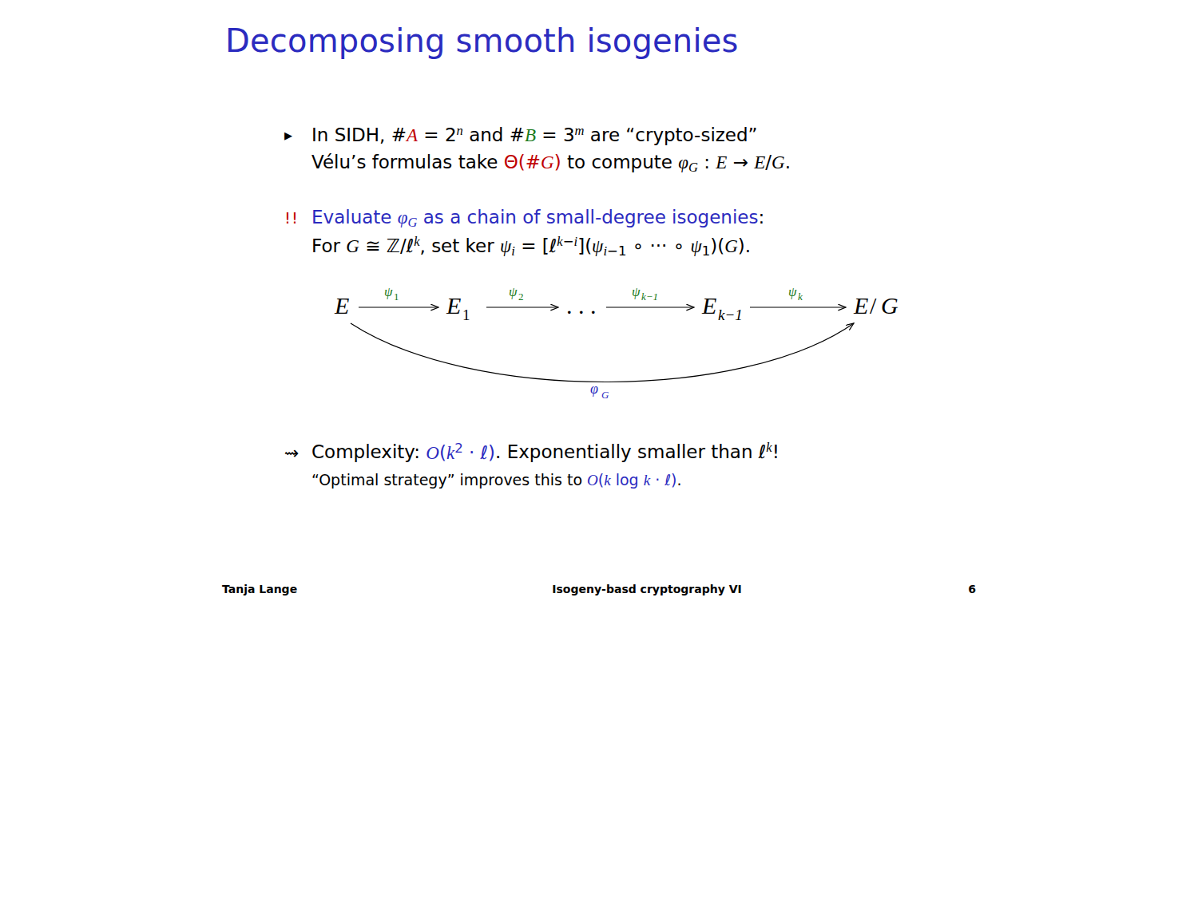Decomposing smooth isogenies
▸
In SIDH, #A = 2n and #B = 3m are “crypto-sized”
Vélu’s formulas take Θ(#G) to compute φG : E → E/G.
!!
Evaluate φG as a chain of small-degree isogenies:
For G ≅ ℤ/ℓk, set ker ψi = [ℓk−i](ψi−1 ∘ ··· ∘ ψ 1)(G).
E E 1 . . . E k−1 E / G ψ 1 ψ 2 ψ k−1 ψ k φ G
⇝
Complexity: O(k 2 · ℓ). Exponentially smaller than ℓk!
“Optimal strategy” improves this to O(k log k · ℓ).
Tanja Lange
Isogeny-basd cryptography VI
6